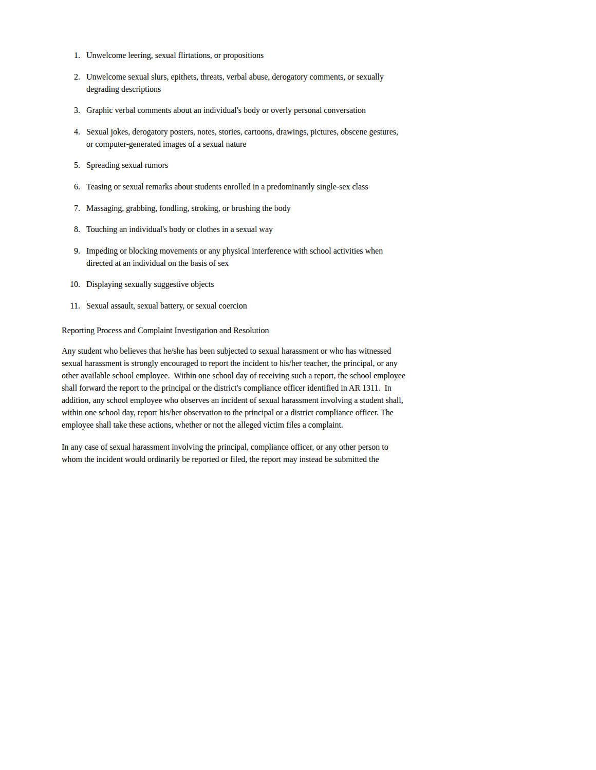Unwelcome leering, sexual flirtations, or propositions
Unwelcome sexual slurs, epithets, threats, verbal abuse, derogatory comments, or sexually degrading descriptions
Graphic verbal comments about an individual's body or overly personal conversation
Sexual jokes, derogatory posters, notes, stories, cartoons, drawings, pictures, obscene gestures, or computer-generated images of a sexual nature
Spreading sexual rumors
Teasing or sexual remarks about students enrolled in a predominantly single-sex class
Massaging, grabbing, fondling, stroking, or brushing the body
Touching an individual's body or clothes in a sexual way
Impeding or blocking movements or any physical interference with school activities when directed at an individual on the basis of sex
Displaying sexually suggestive objects
Sexual assault, sexual battery, or sexual coercion
Reporting Process and Complaint Investigation and Resolution
Any student who believes that he/she has been subjected to sexual harassment or who has witnessed sexual harassment is strongly encouraged to report the incident to his/her teacher, the principal, or any other available school employee. Within one school day of receiving such a report, the school employee shall forward the report to the principal or the district's compliance officer identified in AR 1311. In addition, any school employee who observes an incident of sexual harassment involving a student shall, within one school day, report his/her observation to the principal or a district compliance officer. The employee shall take these actions, whether or not the alleged victim files a complaint.
In any case of sexual harassment involving the principal, compliance officer, or any other person to whom the incident would ordinarily be reported or filed, the report may instead be submitted the